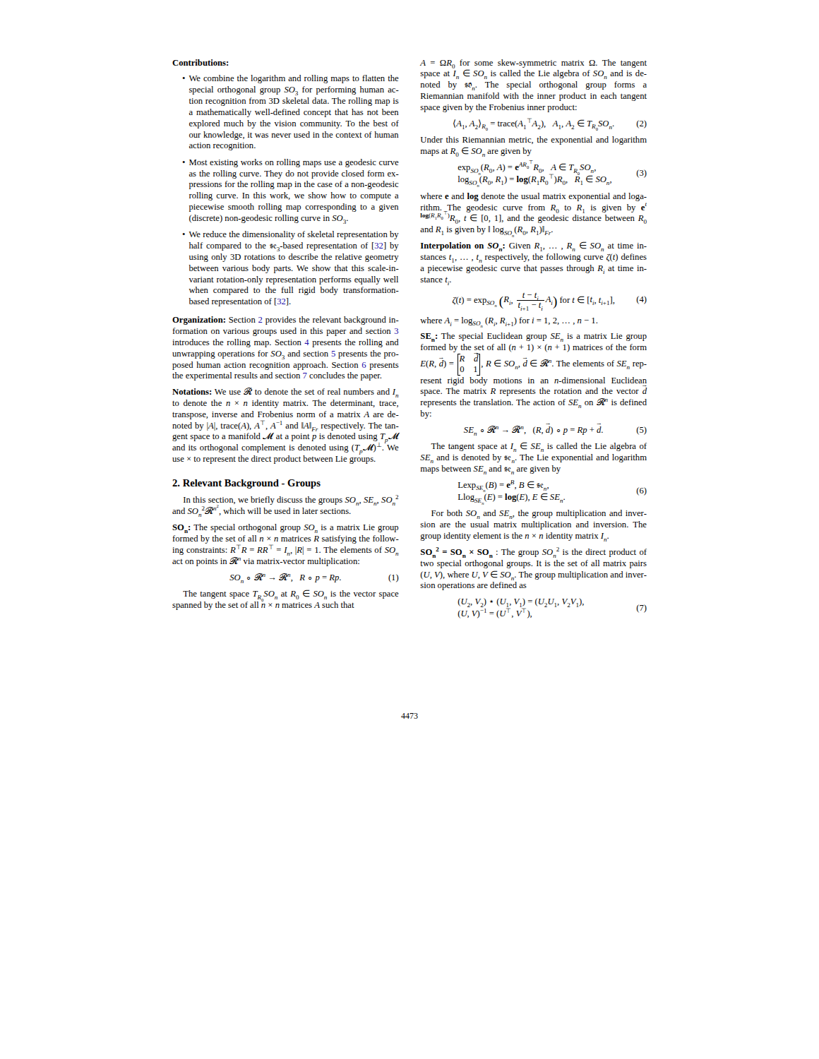Contributions:
We combine the logarithm and rolling maps to flatten the special orthogonal group SO3 for performing human action recognition from 3D skeletal data. The rolling map is a mathematically well-defined concept that has not been explored much by the vision community. To the best of our knowledge, it was never used in the context of human action recognition.
Most existing works on rolling maps use a geodesic curve as the rolling curve. They do not provide closed form expressions for the rolling map in the case of a non-geodesic rolling curve. In this work, we show how to compute a piecewise smooth rolling map corresponding to a given (discrete) non-geodesic rolling curve in SO3.
We reduce the dimensionality of skeletal representation by half compared to the 𝔰𝔢3-based representation of [32] by using only 3D rotations to describe the relative geometry between various body parts. We show that this scale-invariant rotation-only representation performs equally well when compared to the full rigid body transformation-based representation of [32].
Organization: Section 2 provides the relevant background information on various groups used in this paper and section 3 introduces the rolling map. Section 4 presents the rolling and unwrapping operations for SO3 and section 5 presents the proposed human action recognition approach. Section 6 presents the experimental results and section 7 concludes the paper.
Notations: We use 𝓡 to denote the set of real numbers and In to denote the n × n identity matrix. The determinant, trace, transpose, inverse and Frobenius norm of a matrix A are denoted by |A|, trace(A), A⊤, A−1 and ‖A‖Fr respectively. The tangent space to a manifold 𝓜 at a point p is denoted using Tp 𝓜 and its orthogonal complement is denoted using (Tp 𝓜)⊥. We use × to represent the direct product between Lie groups.
2. Relevant Background - Groups
In this section, we briefly discuss the groups SOn, SEn, SOn2 and SOn2𝓡n2, which will be used in later sections.
SOn: The special orthogonal group SOn is a matrix Lie group formed by the set of all n × n matrices R satisfying the following constraints: R⊤R = RR⊤ = In, |R| = 1. The elements of SOn act on points in 𝓡n via matrix-vector multiplication:
SOn ∘ 𝓡n → 𝓡n, R ∘ p = Rp.(1)
The tangent space TR0SOn at R0 ∈ SOn is the vector space spanned by the set of all n × n matrices A such that
A = ΩR0 for some skew-symmetric matrix Ω. The tangent space at In ∈ SOn is called the Lie algebra of SOn and is denoted by 𝔰𝔬n. The special orthogonal group forms a Riemannian manifold with the inner product in each tangent space given by the Frobenius inner product:
⟨A1, A2⟩R0 = trace(A1⊤A2), A1, A2 ∈ TR0SOn.(2)
Under this Riemannian metric, the exponential and logarithm maps at R0 ∈ SOn are given by
expSOn(R0, A) = eAR0⊤R0, A ∈ TR0SOn, logSOn(R0, R1) = log(R1R0⊤)R0, R1 ∈ SOn, (3)
where e and log denote the usual matrix exponential and logarithm. The geodesic curve from R0 to R1 is given by et log(R1R0⊤)R0, t ∈ [0, 1], and the geodesic distance between R0 and R1 is given by ‖ logSOn(R0, R1)‖Fr.
Interpolation on SOn: Given R1, … , Rn ∈ SOn at time instances t1, … , tn respectively, the following curve ζ(t) defines a piecewise geodesic curve that passes through Ri at time instance ti.
ζ(t) = expSOn (Ri, t − ti ti+1 − ti Ai) for t ∈ [ti, ti+1],(4)
where Ai = logSOn (Ri, Ri+1) for i = 1, 2, … , n − 1.
SEn: The special Euclidean group SEn is a matrix Lie group formed by the set of all (n + 1) × (n + 1) matrices of the form E(R, d) = R d 0 1, R ∈ SOn, d ∈ 𝓡n. The elements of SEn represent rigid body motions in an n-dimensional Euclidean space. The matrix R represents the rotation and the vector d represents the translation. The action of SEn on 𝓡n is defined by:
SEn ∘ 𝓡n → 𝓡n, (R, d) ∘ p = Rp + d.(5)
The tangent space at In ∈ SEn is called the Lie algebra of SEn and is denoted by 𝔰𝔢n. The Lie exponential and logarithm maps between SEn and 𝔰𝔢n are given by
LexpSEn(B) = eB, B ∈ 𝔰𝔢n, LlogSEn(E) = log(E), E ∈ SEn. (6)
For both SOn and SEn, the group multiplication and inversion are the usual matrix multiplication and inversion. The group identity element is the n × n identity matrix In.
SOn2 = SOn × SOn : The group SOn2 is the direct product of two special orthogonal groups. It is the set of all matrix pairs (U, V), where U, V ∈ SOn. The group multiplication and inversion operations are defined as
(U2, V2) ⋆ (U1, V1) = (U2U1, V2V1), (U, V)−1 = (U⊤, V⊤), (7)
4473